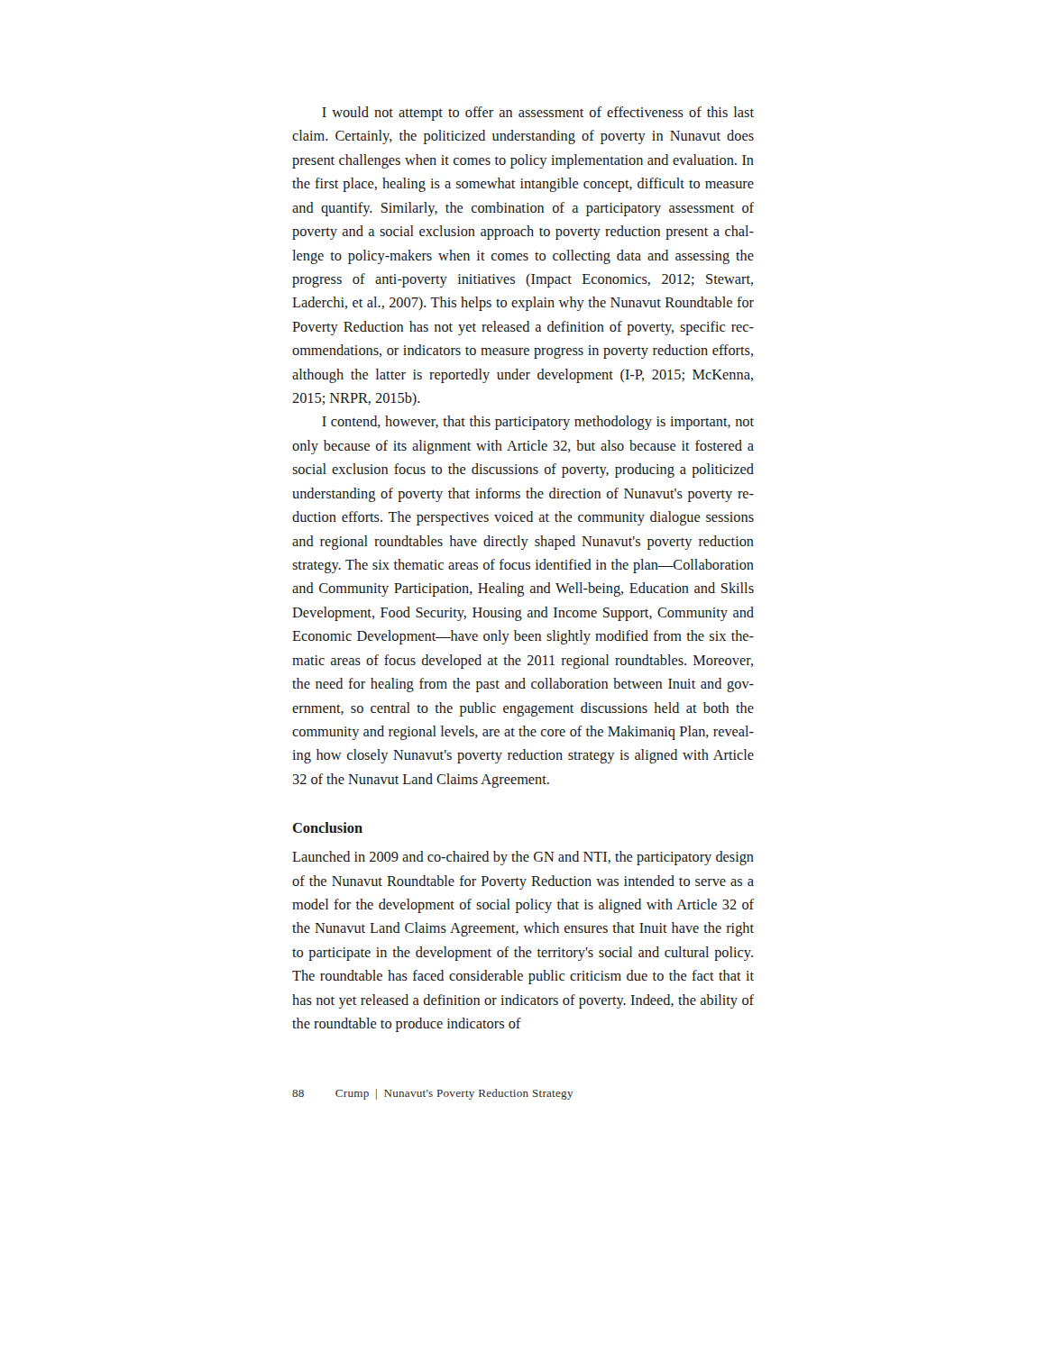I would not attempt to offer an assessment of effectiveness of this last claim. Certainly, the politicized understanding of poverty in Nunavut does present challenges when it comes to policy implementation and evaluation. In the first place, healing is a somewhat intangible concept, difficult to measure and quantify. Similarly, the combination of a participatory assessment of poverty and a social exclusion approach to poverty reduction present a challenge to policy-makers when it comes to collecting data and assessing the progress of anti-poverty initiatives (Impact Economics, 2012; Stewart, Laderchi, et al., 2007). This helps to explain why the Nunavut Roundtable for Poverty Reduction has not yet released a definition of poverty, specific recommendations, or indicators to measure progress in poverty reduction efforts, although the latter is reportedly under development (I-P, 2015; McKenna, 2015; NRPR, 2015b).
I contend, however, that this participatory methodology is important, not only because of its alignment with Article 32, but also because it fostered a social exclusion focus to the discussions of poverty, producing a politicized understanding of poverty that informs the direction of Nunavut's poverty reduction efforts. The perspectives voiced at the community dialogue sessions and regional roundtables have directly shaped Nunavut's poverty reduction strategy. The six thematic areas of focus identified in the plan—Collaboration and Community Participation, Healing and Well-being, Education and Skills Development, Food Security, Housing and Income Support, Community and Economic Development—have only been slightly modified from the six thematic areas of focus developed at the 2011 regional roundtables. Moreover, the need for healing from the past and collaboration between Inuit and government, so central to the public engagement discussions held at both the community and regional levels, are at the core of the Makimaniq Plan, revealing how closely Nunavut's poverty reduction strategy is aligned with Article 32 of the Nunavut Land Claims Agreement.
Conclusion
Launched in 2009 and co-chaired by the GN and NTI, the participatory design of the Nunavut Roundtable for Poverty Reduction was intended to serve as a model for the development of social policy that is aligned with Article 32 of the Nunavut Land Claims Agreement, which ensures that Inuit have the right to participate in the development of the territory's social and cultural policy. The roundtable has faced considerable public criticism due to the fact that it has not yet released a definition or indicators of poverty. Indeed, the ability of the roundtable to produce indicators of
88 Crump|Nunavut's Poverty Reduction Strategy